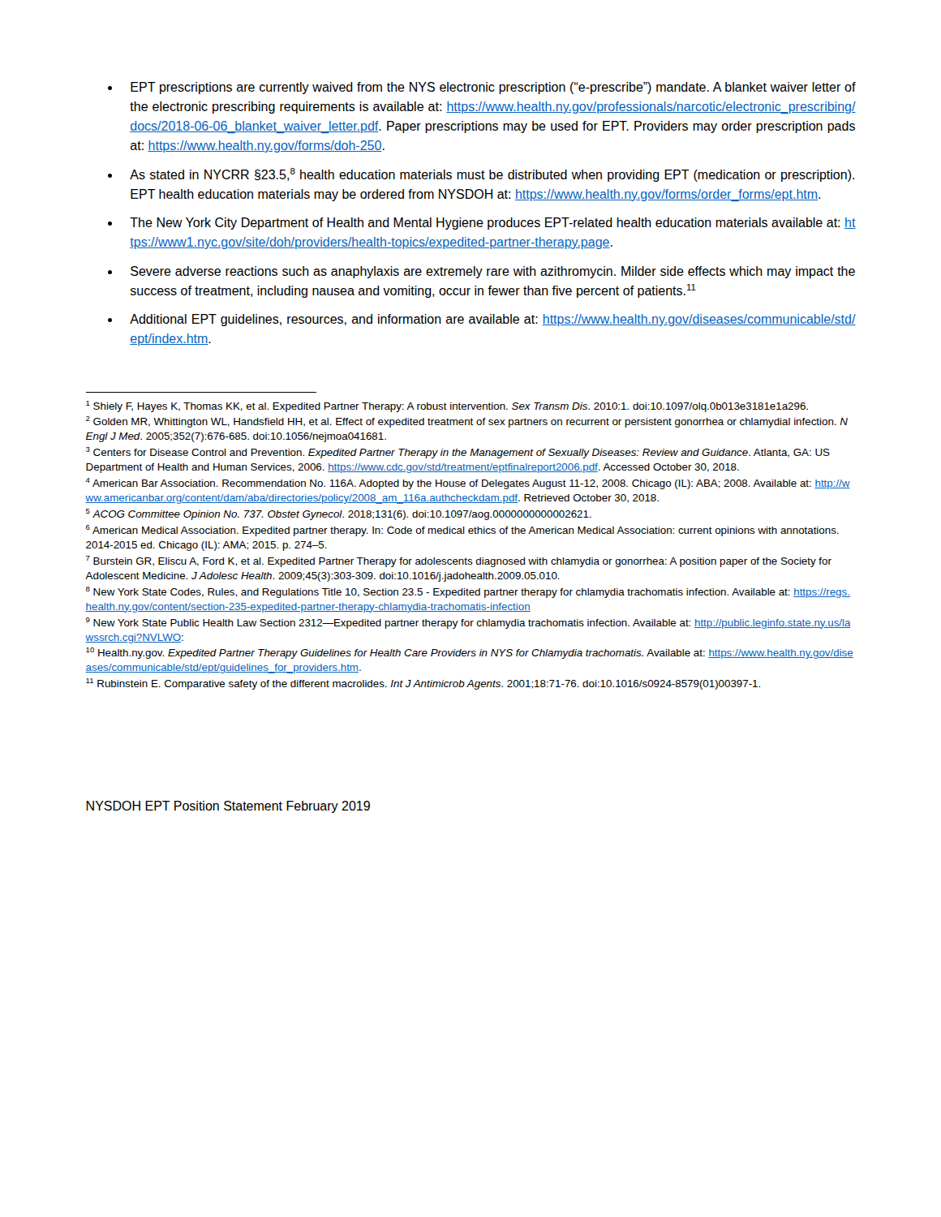EPT prescriptions are currently waived from the NYS electronic prescription (“e-prescribe”) mandate. A blanket waiver letter of the electronic prescribing requirements is available at: https://www.health.ny.gov/professionals/narcotic/electronic_prescribing/docs/2018-06-06_blanket_waiver_letter.pdf. Paper prescriptions may be used for EPT. Providers may order prescription pads at: https://www.health.ny.gov/forms/doh-250.
As stated in NYCRR §23.5,8 health education materials must be distributed when providing EPT (medication or prescription). EPT health education materials may be ordered from NYSDOH at: https://www.health.ny.gov/forms/order_forms/ept.htm.
The New York City Department of Health and Mental Hygiene produces EPT-related health education materials available at: https://www1.nyc.gov/site/doh/providers/health-topics/expedited-partner-therapy.page.
Severe adverse reactions such as anaphylaxis are extremely rare with azithromycin. Milder side effects which may impact the success of treatment, including nausea and vomiting, occur in fewer than five percent of patients.11
Additional EPT guidelines, resources, and information are available at: https://www.health.ny.gov/diseases/communicable/std/ept/index.htm.
1 Shiely F, Hayes K, Thomas KK, et al. Expedited Partner Therapy: A robust intervention. Sex Transm Dis. 2010:1. doi:10.1097/olq.0b013e3181e1a296.
2 Golden MR, Whittington WL, Handsfield HH, et al. Effect of expedited treatment of sex partners on recurrent or persistent gonorrhea or chlamydial infection. N Engl J Med. 2005;352(7):676-685. doi:10.1056/nejmoa041681.
3 Centers for Disease Control and Prevention. Expedited Partner Therapy in the Management of Sexually Diseases: Review and Guidance. Atlanta, GA: US Department of Health and Human Services, 2006. https://www.cdc.gov/std/treatment/eptfinalreport2006.pdf. Accessed October 30, 2018.
4 American Bar Association. Recommendation No. 116A. Adopted by the House of Delegates August 11-12, 2008. Chicago (IL): ABA; 2008. Available at: http://www.americanbar.org/content/dam/aba/directories/policy/2008_am_116a.authcheckdam.pdf. Retrieved October 30, 2018.
5 ACOG Committee Opinion No. 737. Obstet Gynecol. 2018;131(6). doi:10.1097/aog.0000000000002621.
6 American Medical Association. Expedited partner therapy. In: Code of medical ethics of the American Medical Association: current opinions with annotations. 2014-2015 ed. Chicago (IL): AMA; 2015. p. 274–5.
7 Burstein GR, Eliscu A, Ford K, et al. Expedited Partner Therapy for adolescents diagnosed with chlamydia or gonorrhea: A position paper of the Society for Adolescent Medicine. J Adolesc Health. 2009;45(3):303-309. doi:10.1016/j.jadohealth.2009.05.010.
8 New York State Codes, Rules, and Regulations Title 10, Section 23.5 - Expedited partner therapy for chlamydia trachomatis infection. Available at: https://regs.health.ny.gov/content/section-235-expedited-partner-therapy-chlamydia-trachomatis-infection
9 New York State Public Health Law Section 2312—Expedited partner therapy for chlamydia trachomatis infection. Available at: http://public.leginfo.state.ny.us/lawssrch.cgi?NVLWO:
10 Health.ny.gov. Expedited Partner Therapy Guidelines for Health Care Providers in NYS for Chlamydia trachomatis. Available at: https://www.health.ny.gov/diseases/communicable/std/ept/guidelines_for_providers.htm.
11 Rubinstein E. Comparative safety of the different macrolides. Int J Antimicrob Agents. 2001;18:71-76. doi:10.1016/s0924-8579(01)00397-1.
NYSDOH EPT Position Statement February 2019